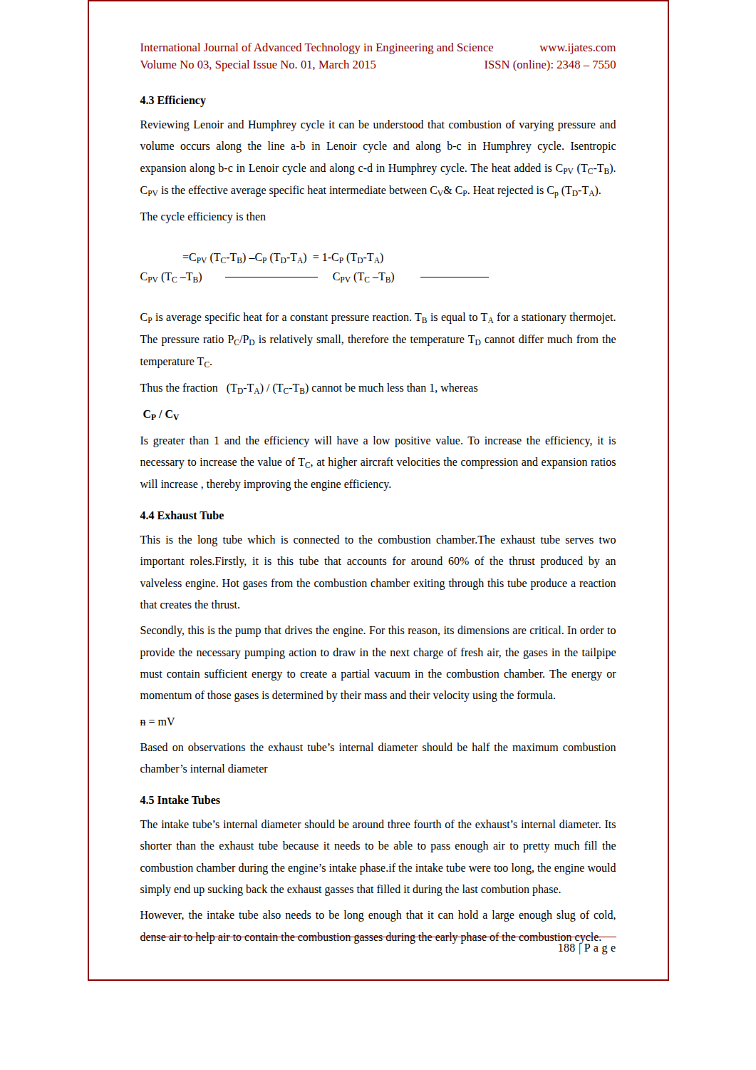International Journal of Advanced Technology in Engineering and Science
www.ijates.com
Volume No 03, Special Issue No. 01, March 2015
ISSN (online): 2348 – 7550
4.3 Efficiency
Reviewing Lenoir and Humphrey cycle it can be understood that combustion of varying pressure and volume occurs along the line a-b in Lenoir cycle and along b-c in Humphrey cycle. Isentropic expansion along b-c in Lenoir cycle and along c-d in Humphrey cycle. The heat added is CPV (TC-TB). CPV is the effective average specific heat intermediate between CV& CP. Heat rejected is Cp (TD-TA).
The cycle efficiency is then
=CPV (TC-TB) –CP (TD-TA) = 1-CP (TD-TA)
CPV (TC –TB) CPV (TC –TB)
CP is average specific heat for a constant pressure reaction. TB is equal to TA for a stationary thermojet. The pressure ratio PC/PD is relatively small, therefore the temperature TD cannot differ much from the temperature TC.
Thus the fraction (TD-TA) / (TC-TB) cannot be much less than 1, whereas
CP / CV
Is greater than 1 and the efficiency will have a low positive value. To increase the efficiency, it is necessary to increase the value of TC, at higher aircraft velocities the compression and expansion ratios will increase , thereby improving the engine efficiency.
4.4 Exhaust Tube
This is the long tube which is connected to the combustion chamber.The exhaust tube serves two important roles.Firstly, it is this tube that accounts for around 60% of the thrust produced by an valveless engine. Hot gases from the combustion chamber exiting through this tube produce a reaction that creates the thrust.
Secondly, this is the pump that drives the engine. For this reason, its dimensions are critical. In order to provide the necessary pumping action to draw in the next charge of fresh air, the gases in the tailpipe must contain sufficient energy to create a partial vacuum in the combustion chamber. The energy or momentum of those gases is determined by their mass and their velocity using the formula.
ᵰ = mV
Based on observations the exhaust tube’s internal diameter should be half the maximum combustion chamber’s internal diameter
4.5 Intake Tubes
The intake tube’s internal diameter should be around three fourth of the exhaust’s internal diameter. Its shorter than the exhaust tube because it needs to be able to pass enough air to pretty much fill the combustion chamber during the engine’s intake phase.if the intake tube were too long, the engine would simply end up sucking back the exhaust gasses that filled it during the last combution phase.
However, the intake tube also needs to be long enough that it can hold a large enough slug of cold, dense air to help air to contain the combustion gasses during the early phase of the combustion cycle.
188 | P a g e